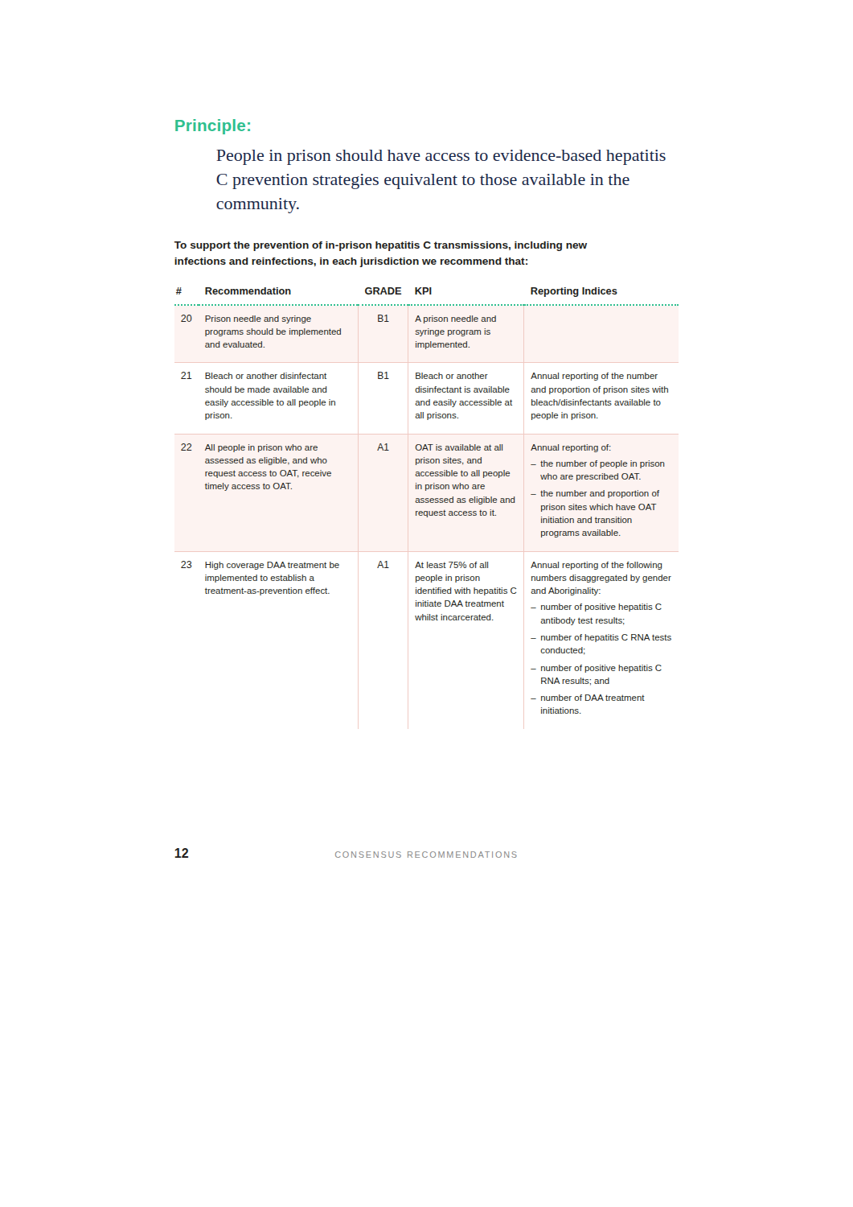Principle:
People in prison should have access to evidence-based hepatitis C prevention strategies equivalent to those available in the community.
To support the prevention of in-prison hepatitis C transmissions, including new infections and reinfections, in each jurisdiction we recommend that:
| # | Recommendation | GRADE | KPI | Reporting Indices |
| --- | --- | --- | --- | --- |
| 20 | Prison needle and syringe programs should be implemented and evaluated. | B1 | A prison needle and syringe program is implemented. | |
| 21 | Bleach or another disinfectant should be made available and easily accessible to all people in prison. | B1 | Bleach or another disinfectant is available and easily accessible at all prisons. | Annual reporting of the number and proportion of prison sites with bleach/disinfectants available to people in prison. |
| 22 | All people in prison who are assessed as eligible, and who request access to OAT, receive timely access to OAT. | A1 | OAT is available at all prison sites, and accessible to all people in prison who are assessed as eligible and request access to it. | Annual reporting of: the number of people in prison who are prescribed OAT. the number and proportion of prison sites which have OAT initiation and transition programs available. |
| 23 | High coverage DAA treatment be implemented to establish a treatment-as-prevention effect. | A1 | At least 75% of all people in prison identified with hepatitis C initiate DAA treatment whilst incarcerated. | Annual reporting of the following numbers disaggregated by gender and Aboriginality: number of positive hepatitis C antibody test results; number of hepatitis C RNA tests conducted; number of positive hepatitis C RNA results; and number of DAA treatment initiations. |
12
Consensus Recommendations